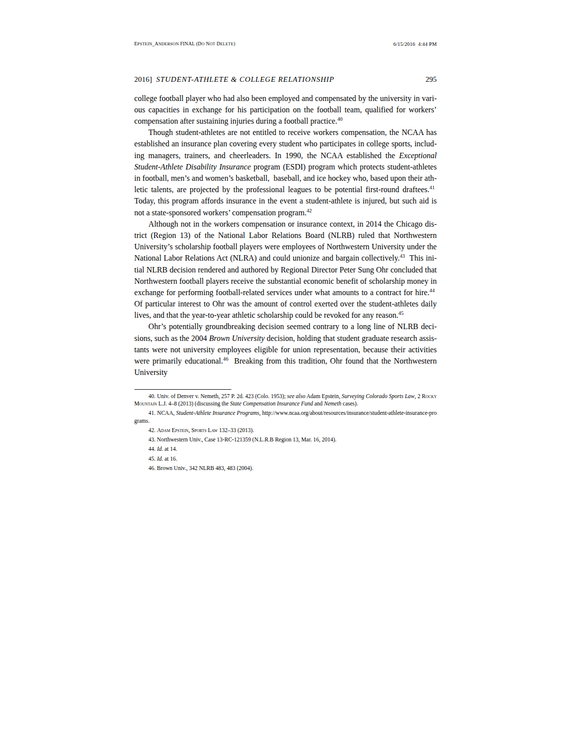EPSTEIN_ANDERSON FINAL (DO NOT DELETE)
6/15/2016 4:44 PM
2016] Student-Athlete & College Relationship 295
college football player who had also been employed and compensated by the university in various capacities in exchange for his participation on the football team, qualified for workers’ compensation after sustaining injuries during a football practice.40
Though student-athletes are not entitled to receive workers compensation, the NCAA has established an insurance plan covering every student who participates in college sports, including managers, trainers, and cheerleaders. In 1990, the NCAA established the Exceptional Student-Athlete Disability Insurance program (ESDI) program which protects student-athletes in football, men’s and women’s basketball, baseball, and ice hockey who, based upon their athletic talents, are projected by the professional leagues to be potential first-round draftees.41 Today, this program affords insurance in the event a student-athlete is injured, but such aid is not a state-sponsored workers’ compensation program.42
Although not in the workers compensation or insurance context, in 2014 the Chicago district (Region 13) of the National Labor Relations Board (NLRB) ruled that Northwestern University’s scholarship football players were employees of Northwestern University under the National Labor Relations Act (NLRA) and could unionize and bargain collectively.43 This initial NLRB decision rendered and authored by Regional Director Peter Sung Ohr concluded that Northwestern football players receive the substantial economic benefit of scholarship money in exchange for performing football-related services under what amounts to a contract for hire.44 Of particular interest to Ohr was the amount of control exerted over the student-athletes daily lives, and that the year-to-year athletic scholarship could be revoked for any reason.45
Ohr’s potentially groundbreaking decision seemed contrary to a long line of NLRB decisions, such as the 2004 Brown University decision, holding that student graduate research assistants were not university employees eligible for union representation, because their activities were primarily educational.46 Breaking from this tradition, Ohr found that the Northwestern University
40. Univ. of Denver v. Nemeth, 257 P. 2d. 423 (Colo. 1953); see also Adam Epstein, Surveying Colorado Sports Law, 2 Rocky Mountain L.J. 4–8 (2013) (discussing the State Compensation Insurance Fund and Nemeth cases).
41. NCAA, Student-Athlete Insurance Programs, http://www.ncaa.org/about/resources/insurance/student-athlete-insurance-programs.
42. Adam Epstein, Sports Law 132–33 (2013).
43. Northwestern Univ., Case 13-RC-121359 (N.L.R.B Region 13, Mar. 16, 2014).
44. Id. at 14.
45. Id. at 16.
46. Brown Univ., 342 NLRB 483, 483 (2004).